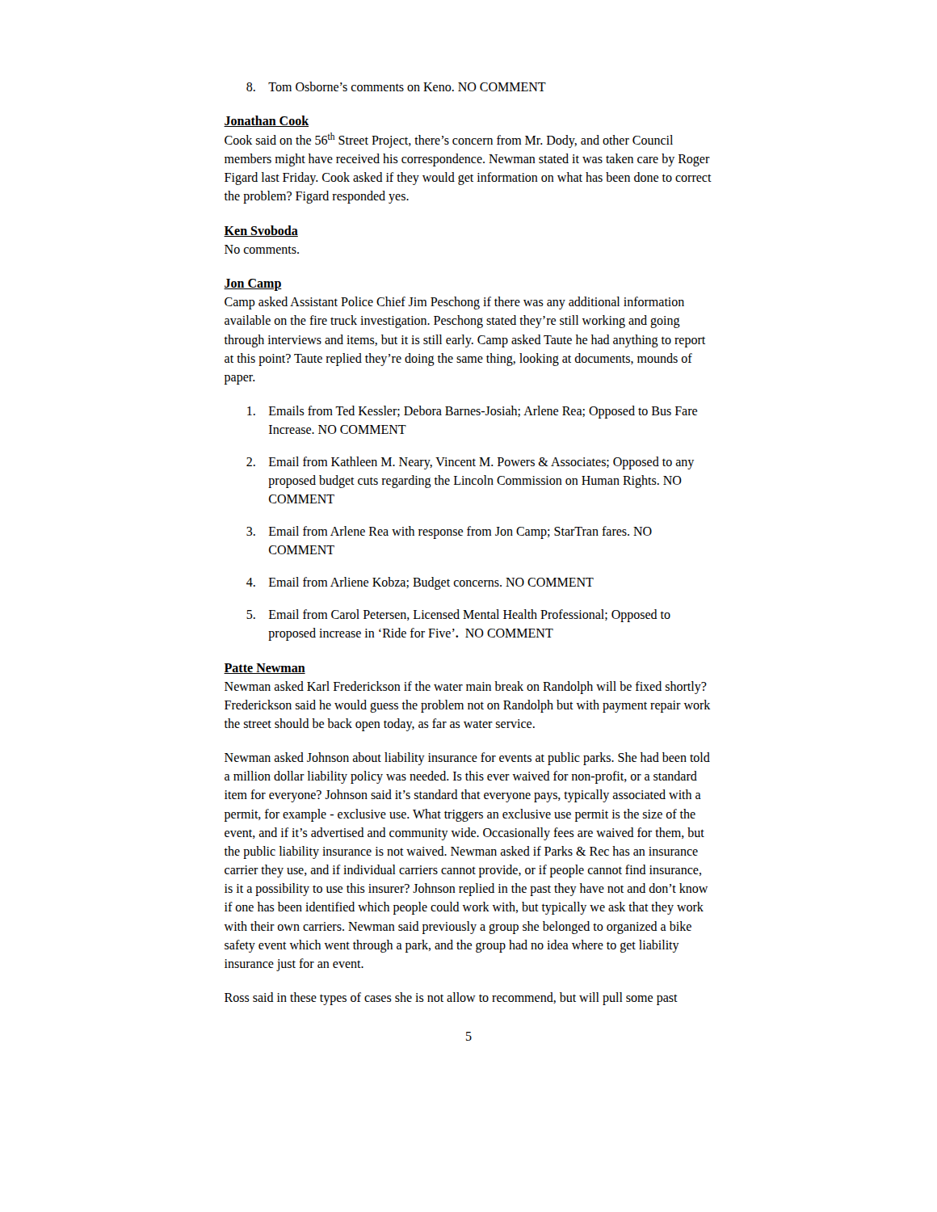Tom Osborne’s comments on Keno. NO COMMENT
Jonathan Cook
Cook said on the 56th Street Project, there’s concern from Mr. Dody, and other Council members might have received his correspondence. Newman stated it was taken care by Roger Figard last Friday. Cook asked if they would get information on what has been done to correct the problem? Figard responded yes.
Ken Svoboda
No comments.
Jon Camp
Camp asked Assistant Police Chief Jim Peschong if there was any additional information available on the fire truck investigation. Peschong stated they’re still working and going through interviews and items, but it is still early. Camp asked Taute he had anything to report at this point? Taute replied they’re doing the same thing, looking at documents, mounds of paper.
Emails from Ted Kessler; Debora Barnes-Josiah; Arlene Rea; Opposed to Bus Fare Increase. NO COMMENT
Email from Kathleen M. Neary, Vincent M. Powers & Associates; Opposed to any proposed budget cuts regarding the Lincoln Commission on Human Rights. NO COMMENT
Email from Arlene Rea with response from Jon Camp; StarTran fares. NO COMMENT
Email from Arliene Kobza; Budget concerns. NO COMMENT
Email from Carol Petersen, Licensed Mental Health Professional; Opposed to proposed increase in ‘Ride for Five’. NO COMMENT
Patte Newman
Newman asked Karl Frederickson if the water main break on Randolph will be fixed shortly? Frederickson said he would guess the problem not on Randolph but with payment repair work the street should be back open today, as far as water service.
Newman asked Johnson about liability insurance for events at public parks. She had been told a million dollar liability policy was needed. Is this ever waived for non-profit, or a standard item for everyone? Johnson said it’s standard that everyone pays, typically associated with a permit, for example - exclusive use. What triggers an exclusive use permit is the size of the event, and if it’s advertised and community wide. Occasionally fees are waived for them, but the public liability insurance is not waived. Newman asked if Parks & Rec has an insurance carrier they use, and if individual carriers cannot provide, or if people cannot find insurance, is it a possibility to use this insurer? Johnson replied in the past they have not and don’t know if one has been identified which people could work with, but typically we ask that they work with their own carriers. Newman said previously a group she belonged to organized a bike safety event which went through a park, and the group had no idea where to get liability insurance just for an event.
Ross said in these types of cases she is not allow to recommend, but will pull some past
5